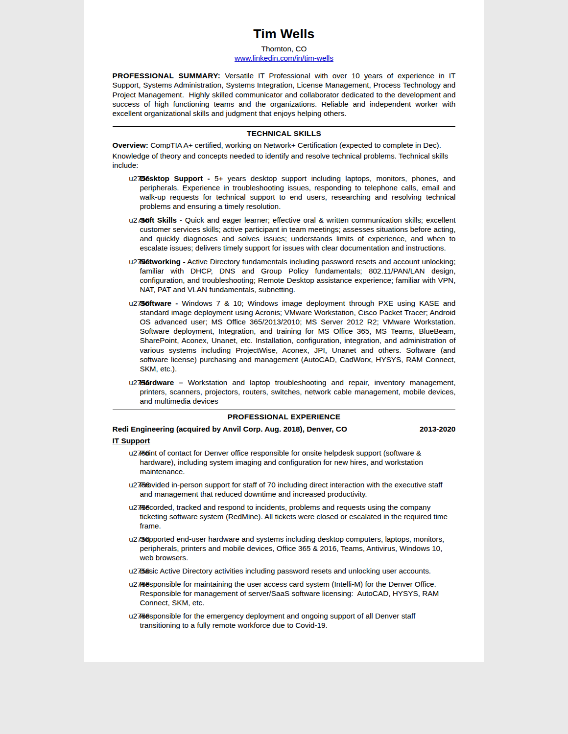Tim Wells
Thornton, CO
www.linkedin.com/in/tim-wells
PROFESSIONAL SUMMARY: Versatile IT Professional with over 10 years of experience in IT Support, Systems Administration, Systems Integration, License Management, Process Technology and Project Management. Highly skilled communicator and collaborator dedicated to the development and success of high functioning teams and the organizations. Reliable and independent worker with excellent organizational skills and judgment that enjoys helping others.
TECHNICAL SKILLS
Overview: CompTIA A+ certified, working on Network+ Certification (expected to complete in Dec).
Knowledge of theory and concepts needed to identify and resolve technical problems. Technical skills include:
Desktop Support - 5+ years desktop support including laptops, monitors, phones, and peripherals. Experience in troubleshooting issues, responding to telephone calls, email and walk-up requests for technical support to end users, researching and resolving technical problems and ensuring a timely resolution.
Soft Skills - Quick and eager learner; effective oral & written communication skills; excellent customer services skills; active participant in team meetings; assesses situations before acting, and quickly diagnoses and solves issues; understands limits of experience, and when to escalate issues; delivers timely support for issues with clear documentation and instructions.
Networking - Active Directory fundamentals including password resets and account unlocking; familiar with DHCP, DNS and Group Policy fundamentals; 802.11/PAN/LAN design, configuration, and troubleshooting; Remote Desktop assistance experience; familiar with VPN, NAT, PAT and VLAN fundamentals, subnetting.
Software - Windows 7 & 10; Windows image deployment through PXE using KASE and standard image deployment using Acronis; VMware Workstation, Cisco Packet Tracer; Android OS advanced user; MS Office 365/2013/2010; MS Server 2012 R2; VMware Workstation. Software deployment, Integration, and training for MS Office 365, MS Teams, BlueBeam, SharePoint, Aconex, Unanet, etc. Installation, configuration, integration, and administration of various systems including ProjectWise, Aconex, JPI, Unanet and others. Software (and software license) purchasing and management (AutoCAD, CadWorx, HYSYS, RAM Connect, SKM, etc.).
Hardware – Workstation and laptop troubleshooting and repair, inventory management, printers, scanners, projectors, routers, switches, network cable management, mobile devices, and multimedia devices
PROFESSIONAL EXPERIENCE
Redi Engineering (acquired by Anvil Corp. Aug. 2018), Denver, CO 2013-2020
IT Support
Point of contact for Denver office responsible for onsite helpdesk support (software & hardware), including system imaging and configuration for new hires, and workstation maintenance.
Provided in-person support for staff of 70 including direct interaction with the executive staff and management that reduced downtime and increased productivity.
Recorded, tracked and respond to incidents, problems and requests using the company ticketing software system (RedMine). All tickets were closed or escalated in the required time frame.
Supported end-user hardware and systems including desktop computers, laptops, monitors, peripherals, printers and mobile devices, Office 365 & 2016, Teams, Antivirus, Windows 10, web browsers.
Basic Active Directory activities including password resets and unlocking user accounts.
Responsible for maintaining the user access card system (Intelli-M) for the Denver Office. Responsible for management of server/SaaS software licensing: AutoCAD, HYSYS, RAM Connect, SKM, etc.
Responsible for the emergency deployment and ongoing support of all Denver staff transitioning to a fully remote workforce due to Covid-19.